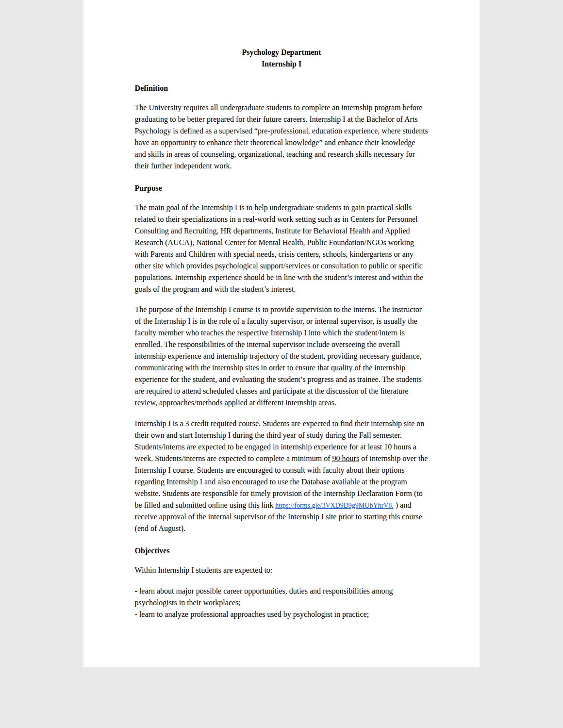Psychology Department Internship I
Definition
The University requires all undergraduate students to complete an internship program before graduating to be better prepared for their future careers. Internship I at the Bachelor of Arts Psychology is defined as a supervised “pre-professional, education experience, where students have an opportunity to enhance their theoretical knowledge” and enhance their knowledge and skills in areas of counseling, organizational, teaching and research skills necessary for their further independent work.
Purpose
The main goal of the Internship I is to help undergraduate students to gain practical skills related to their specializations in a real-world work setting such as in Centers for Personnel Consulting and Recruiting, HR departments, Institute for Behavioral Health and Applied Research (AUCA), National Center for Mental Health, Public Foundation/NGOs working with Parents and Children with special needs, crisis centers, schools, kindergartens or any other site which provides psychological support/services or consultation to public or specific populations. Internship experience should be in line with the student’s interest and within the goals of the program and with the student’s interest.
The purpose of the Internship I course is to provide supervision to the interns. The instructor of the Internship I is in the role of a faculty supervisor, or internal supervisor, is usually the faculty member who teaches the respective Internship I into which the student/intern is enrolled. The responsibilities of the internal supervisor include overseeing the overall internship experience and internship trajectory of the student, providing necessary guidance, communicating with the internship sites in order to ensure that quality of the internship experience for the student, and evaluating the student’s progress and as trainee. The students are required to attend scheduled classes and participate at the discussion of the literature review, approaches/methods applied at different internship areas.
Internship I is a 3 credit required course. Students are expected to find their internship site on their own and start Internship I during the third year of study during the Fall semester. Students/interns are expected to be engaged in internship experience for at least 10 hours a week. Students/interns are expected to complete a minimum of 90 hours of internship over the Internship I course. Students are encouraged to consult with faculty about their options regarding Internship I and also encouraged to use the Database available at the program website. Students are responsible for timely provision of the Internship Declaration Form (to be filled and submitted online using this link https://forms.gle/3VXD9D9g9MUbYhrV8. ) and receive approval of the internal supervisor of the Internship I site prior to starting this course (end of August).
Objectives
Within Internship I students are expected to:
learn about major possible career opportunities, duties and responsibilities among psychologists in their workplaces;
learn to analyze professional approaches used by psychologist in practice;